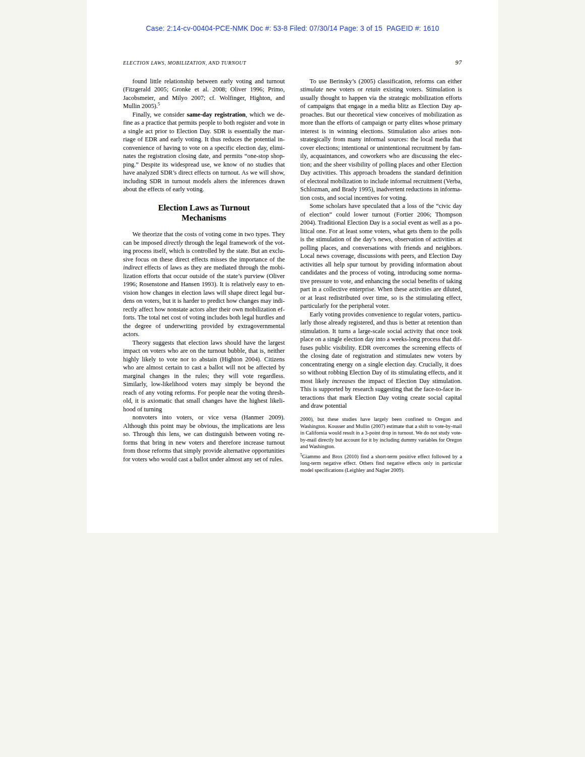Case: 2:14-cv-00404-PCE-NMK Doc #: 53-8 Filed: 07/30/14 Page: 3 of 15 PAGEID #: 1610
Election Laws, Mobilization, and Turnout 97
found little relationship between early voting and turnout (Fitzgerald 2005; Gronke et al. 2008; Oliver 1996; Primo, Jacobsmeier, and Milyo 2007; cf. Wolfinger, Highton, and Mullin 2005).5
Finally, we consider same-day registration, which we define as a practice that permits people to both register and vote in a single act prior to Election Day. SDR is essentially the marriage of EDR and early voting. It thus reduces the potential inconvenience of having to vote on a specific election day, eliminates the registration closing date, and permits “one-stop shopping.” Despite its widespread use, we know of no studies that have analyzed SDR’s direct effects on turnout. As we will show, including SDR in turnout models alters the inferences drawn about the effects of early voting.
Election Laws as Turnout
Mechanisms
We theorize that the costs of voting come in two types. They can be imposed directly through the legal framework of the voting process itself, which is controlled by the state. But an exclusive focus on these direct effects misses the importance of the indirect effects of laws as they are mediated through the mobilization efforts that occur outside of the state’s purview (Oliver 1996; Rosenstone and Hansen 1993). It is relatively easy to envision how changes in election laws will shape direct legal burdens on voters, but it is harder to predict how changes may indirectly affect how nonstate actors alter their own mobilization efforts. The total net cost of voting includes both legal hurdles and the degree of underwriting provided by extragovernmental actors.
Theory suggests that election laws should have the largest impact on voters who are on the turnout bubble, that is, neither highly likely to vote nor to abstain (Highton 2004). Citizens who are almost certain to cast a ballot will not be affected by marginal changes in the rules; they will vote regardless. Similarly, low-likelihood voters may simply be beyond the reach of any voting reforms. For people near the voting threshold, it is axiomatic that small changes have the highest likelihood of turning
nonvoters into voters, or vice versa (Hanmer 2009). Although this point may be obvious, the implications are less so. Through this lens, we can distinguish between voting reforms that bring in new voters and therefore increase turnout from those reforms that simply provide alternative opportunities for voters who would cast a ballot under almost any set of rules.
To use Berinsky’s (2005) classification, reforms can either stimulate new voters or retain existing voters. Stimulation is usually thought to happen via the strategic mobilization efforts of campaigns that engage in a media blitz as Election Day approaches. But our theoretical view conceives of mobilization as more than the efforts of campaign or party elites whose primary interest is in winning elections. Stimulation also arises nonstrategically from many informal sources: the local media that cover elections; intentional or unintentional recruitment by family, acquaintances, and coworkers who are discussing the election; and the sheer visibility of polling places and other Election Day activities. This approach broadens the standard definition of electoral mobilization to include informal recruitment (Verba, Schlozman, and Brady 1995), inadvertent reductions in information costs, and social incentives for voting.
Some scholars have speculated that a loss of the “civic day of election” could lower turnout (Fortier 2006; Thompson 2004). Traditional Election Day is a social event as well as a political one. For at least some voters, what gets them to the polls is the stimulation of the day’s news, observation of activities at polling places, and conversations with friends and neighbors. Local news coverage, discussions with peers, and Election Day activities all help spur turnout by providing information about candidates and the process of voting, introducing some normative pressure to vote, and enhancing the social benefits of taking part in a collective enterprise. When these activities are diluted, or at least redistributed over time, so is the stimulating effect, particularly for the peripheral voter.
Early voting provides convenience to regular voters, particularly those already registered, and thus is better at retention than stimulation. It turns a large-scale social activity that once took place on a single election day into a weeks-long process that diffuses public visibility. EDR overcomes the screening effects of the closing date of registration and stimulates new voters by concentrating energy on a single election day. Crucially, it does so without robbing Election Day of its stimulating effects, and it most likely increases the impact of Election Day stimulation. This is supported by research suggesting that the face-to-face interactions that mark Election Day voting create social capital and draw potential
2000), but these studies have largely been confined to Oregon and Washington. Kousser and Mullin (2007) estimate that a shift to vote-by-mail in California would result in a 3-point drop in turnout. We do not study vote-by-mail directly but account for it by including dummy variables for Oregon and Washington.
5Giammo and Brox (2010) find a short-term positive effect followed by a long-term negative effect. Others find negative effects only in particular model specifications (Leighley and Nagler 2009).